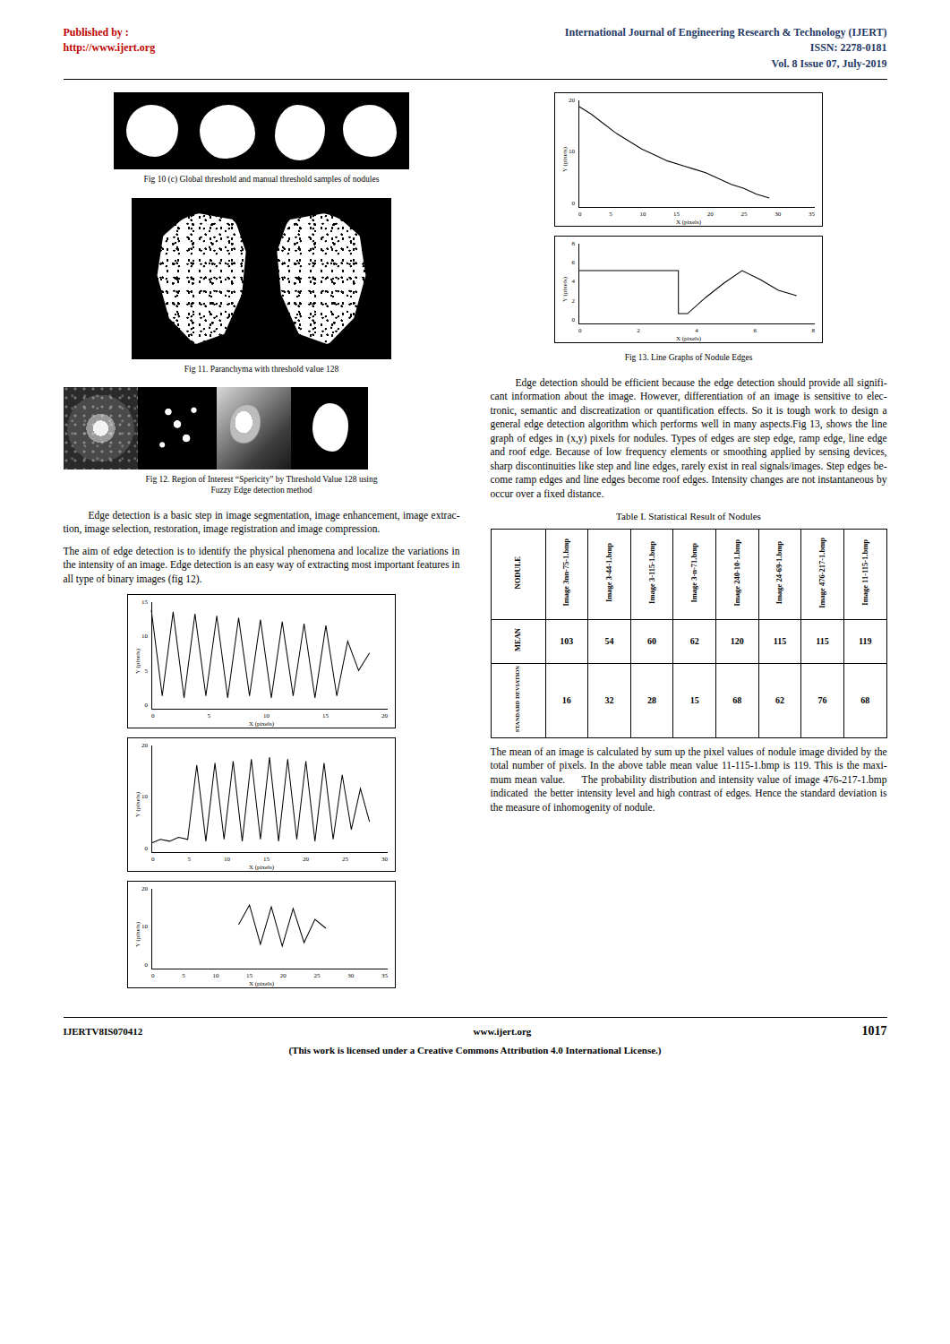Published by :
http://www.ijert.org
International Journal of Engineering Research & Technology (IJERT)
ISSN: 2278-0181
Vol. 8 Issue 07, July-2019
Fig 10 (c) Global threshold and manual threshold samples of nodules
Fig 11. Paranchyma with threshold value 128
Fig 12. Region of Interest “Spericity” by Threshold Value 128 using
Fuzzy Edge detection method
Edge detection is a basic step in image segmentation, image enhancement, image extraction, image selection, restoration, image registration and image compression.
The aim of edge detection is to identify the physical phenomena and localize the variations in the intensity of an image. Edge detection is an easy way of extracting most important features in all type of binary images (fig 12).
Y (pixels)
151050
05101520
X (pixels)
Y (pixels)
20100
051015202530
X (pixels)
Y (pixels)
20100
05101520253035
X (pixels)
Y (pixels)
20100
05101520253035
X (pixels)
Y (pixels)
86420
02468
X (pixels)
Fig 13. Line Graphs of Nodule Edges
Edge detection should be efficient because the edge detection should provide all significant information about the image. However, differentiation of an image is sensitive to electronic, semantic and discreatization or quantification effects. So it is tough work to design a general edge detection algorithm which performs well in many aspects.Fig 13, shows the line graph of edges in (x,y) pixels for nodules. Types of edges are step edge, ramp edge, line edge and roof edge. Because of low frequency elements or smoothing applied by sensing devices, sharp discontinuities like step and line edges, rarely exist in real signals/images. Step edges become ramp edges and line edges become roof edges. Intensity changes are not instantaneous by occur over a fixed distance.
Table I. Statistical Result of Nodules
| NODULE | Image 3nn-75-1.bmp | Image 3-44-1.bmp | Image 3-115-1.bmp | Image 3-n-71.bmp | Image 240-10-1.bmp | Image 24-69-1.bmp | Image 476-217-1.bmp | Image 11-115-1.bmp |
| --- | --- | --- | --- | --- | --- | --- | --- | --- |
| MEAN | 103 | 54 | 60 | 62 | 120 | 115 | 115 | 119 |
| STANDARD DEVIATION | 16 | 32 | 28 | 15 | 68 | 62 | 76 | 68 |
The mean of an image is calculated by sum up the pixel values of nodule image divided by the total number of pixels. In the above table mean value 11-115-1.bmp is 119. This is the maximum mean value. The probability distribution and intensity value of image 476-217-1.bmp indicated the better intensity level and high contrast of edges. Hence the standard deviation is the measure of inhomogenity of nodule.
IJERTV8IS070412
www.ijert.org
1017
(This work is licensed under a Creative Commons Attribution 4.0 International License.)